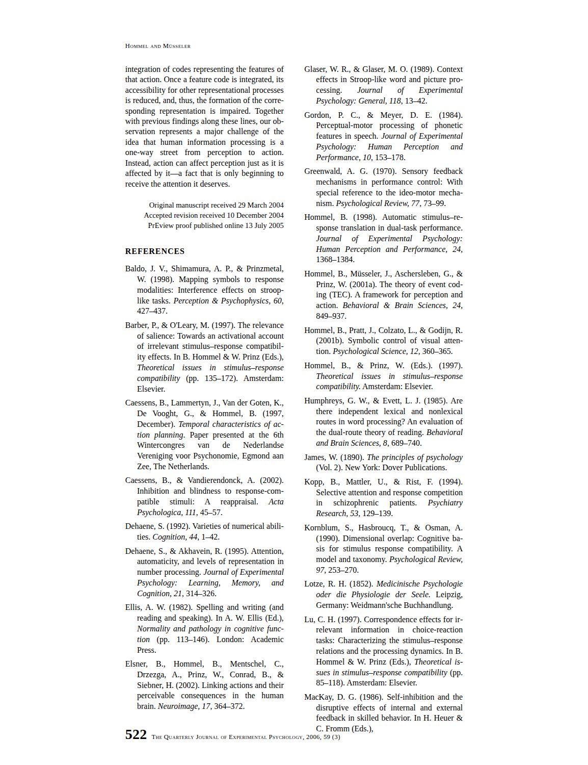Hommel and Müsseler
integration of codes representing the features of that action. Once a feature code is integrated, its accessibility for other representational processes is reduced, and, thus, the formation of the corresponding representation is impaired. Together with previous findings along these lines, our observation represents a major challenge of the idea that human information processing is a one-way street from perception to action. Instead, action can affect perception just as it is affected by it—a fact that is only beginning to receive the attention it deserves.
Original manuscript received 29 March 2004
Accepted revision received 10 December 2004
PrEview proof published online 13 July 2005
REFERENCES
Baldo, J. V., Shimamura, A. P., & Prinzmetal, W. (1998). Mapping symbols to response modalities: Interference effects on stroop-like tasks. Perception & Psychophysics, 60, 427–437.
Barber, P., & O'Leary, M. (1997). The relevance of salience: Towards an activational account of irrelevant stimulus–response compatibility effects. In B. Hommel & W. Prinz (Eds.), Theoretical issues in stimulus–response compatibility (pp. 135–172). Amsterdam: Elsevier.
Caessens, B., Lammertyn, J., Van der Goten, K., De Vooght, G., & Hommel, B. (1997, December). Temporal characteristics of action planning. Paper presented at the 6th Wintercongres van de Nederlandse Vereniging voor Psychonomie, Egmond aan Zee, The Netherlands.
Caessens, B., & Vandierendonck, A. (2002). Inhibition and blindness to response-compatible stimuli: A reappraisal. Acta Psychologica, 111, 45–57.
Dehaene, S. (1992). Varieties of numerical abilities. Cognition, 44, 1–42.
Dehaene, S., & Akhavein, R. (1995). Attention, automaticity, and levels of representation in number processing. Journal of Experimental Psychology: Learning, Memory, and Cognition, 21, 314–326.
Ellis, A. W. (1982). Spelling and writing (and reading and speaking). In A. W. Ellis (Ed.), Normality and pathology in cognitive function (pp. 113–146). London: Academic Press.
Elsner, B., Hommel, B., Mentschel, C., Drzezga, A., Prinz, W., Conrad, B., & Siebner, H. (2002). Linking actions and their perceivable consequences in the human brain. Neuroimage, 17, 364–372.
Glaser, W. R., & Glaser, M. O. (1989). Context effects in Stroop-like word and picture processing. Journal of Experimental Psychology: General, 118, 13–42.
Gordon, P. C., & Meyer, D. E. (1984). Perceptual-motor processing of phonetic features in speech. Journal of Experimental Psychology: Human Perception and Performance, 10, 153–178.
Greenwald, A. G. (1970). Sensory feedback mechanisms in performance control: With special reference to the ideo-motor mechanism. Psychological Review, 77, 73–99.
Hommel, B. (1998). Automatic stimulus–response translation in dual-task performance. Journal of Experimental Psychology: Human Perception and Performance, 24, 1368–1384.
Hommel, B., Müsseler, J., Aschersleben, G., & Prinz, W. (2001a). The theory of event coding (TEC). A framework for perception and action. Behavioral & Brain Sciences, 24, 849–937.
Hommel, B., Pratt, J., Colzato, L., & Godijn, R. (2001b). Symbolic control of visual attention. Psychological Science, 12, 360–365.
Hommel, B., & Prinz, W. (Eds.). (1997). Theoretical issues in stimulus–response compatibility. Amsterdam: Elsevier.
Humphreys, G. W., & Evett, L. J. (1985). Are there independent lexical and nonlexical routes in word processing? An evaluation of the dual-route theory of reading. Behavioral and Brain Sciences, 8, 689–740.
James, W. (1890). The principles of psychology (Vol. 2). New York: Dover Publications.
Kopp, B., Mattler, U., & Rist, F. (1994). Selective attention and response competition in schizophrenic patients. Psychiatry Research, 53, 129–139.
Kornblum, S., Hasbroucq, T., & Osman, A. (1990). Dimensional overlap: Cognitive basis for stimulus response compatibility. A model and taxonomy. Psychological Review, 97, 253–270.
Lotze, R. H. (1852). Medicinische Psychologie oder die Physiologie der Seele. Leipzig, Germany: Weidmann'sche Buchhandlung.
Lu, C. H. (1997). Correspondence effects for irrelevant information in choice-reaction tasks: Characterizing the stimulus–response relations and the processing dynamics. In B. Hommel & W. Prinz (Eds.), Theoretical issues in stimulus–response compatibility (pp. 85–118). Amsterdam: Elsevier.
MacKay, D. G. (1986). Self-inhibition and the disruptive effects of internal and external feedback in skilled behavior. In H. Heuer & C. Fromm (Eds.),
522 The Quarterly Journal of Experimental Psychology, 2006, 59 (3)